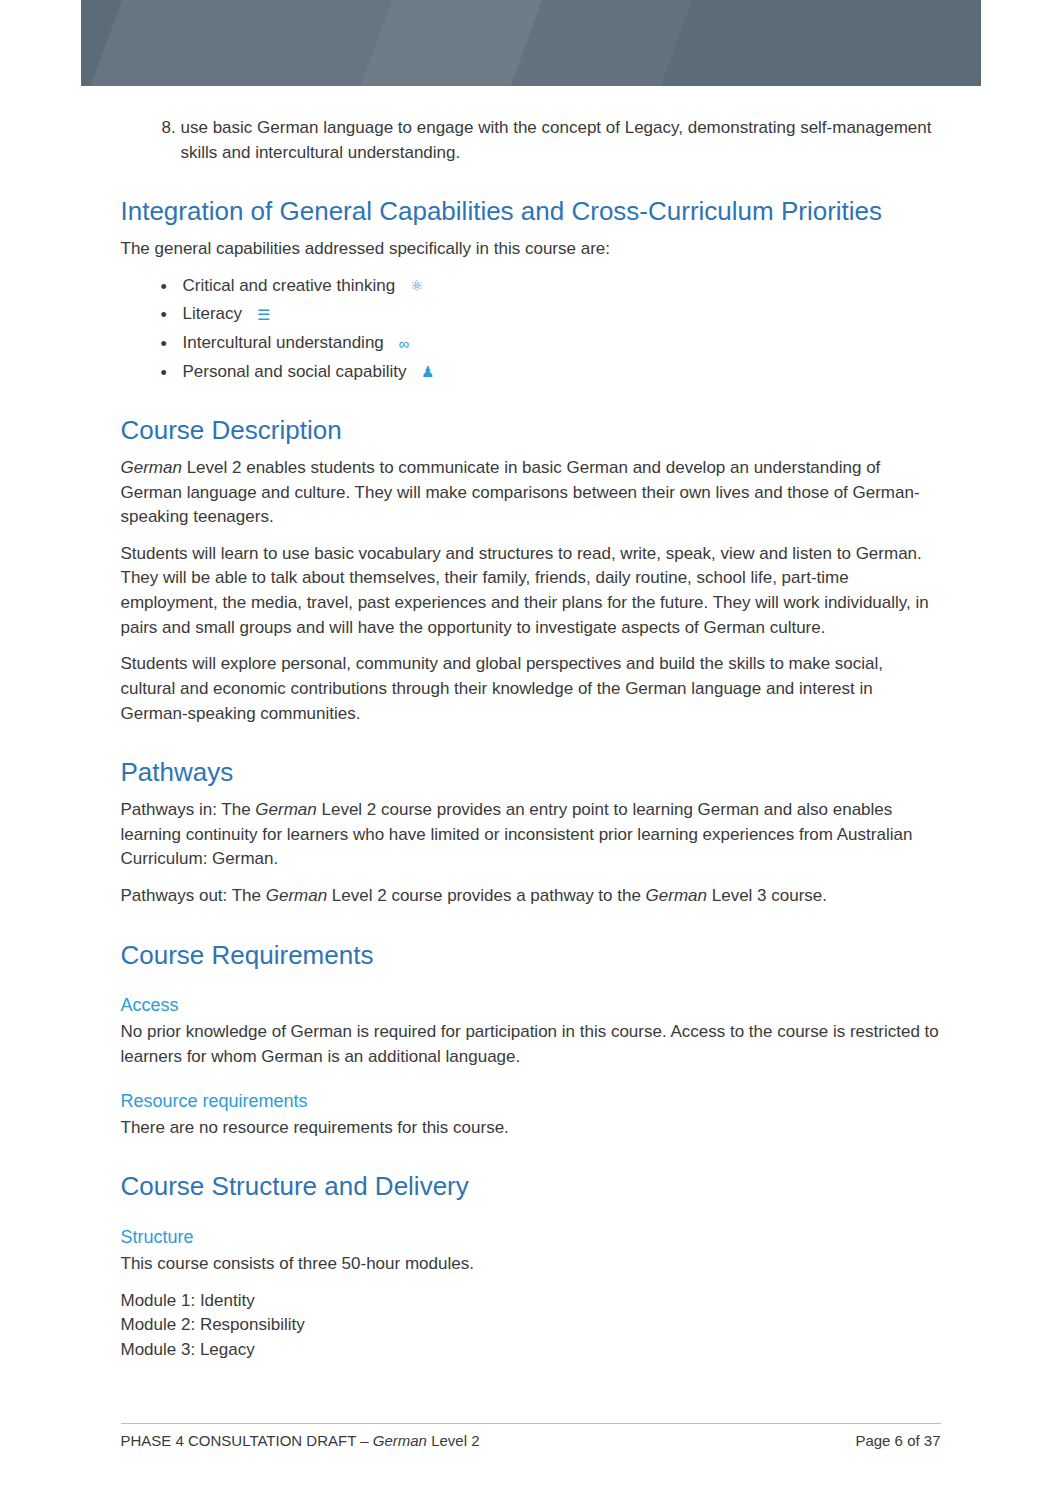use basic German language to engage with the concept of Legacy, demonstrating self-management skills and intercultural understanding.
Integration of General Capabilities and Cross-Curriculum Priorities
The general capabilities addressed specifically in this course are:
Critical and creative thinking ⚛
Literacy ☰
Intercultural understanding ∞
Personal and social capability ♟
Course Description
German Level 2 enables students to communicate in basic German and develop an understanding of German language and culture. They will make comparisons between their own lives and those of German-speaking teenagers.
Students will learn to use basic vocabulary and structures to read, write, speak, view and listen to German. They will be able to talk about themselves, their family, friends, daily routine, school life, part-time employment, the media, travel, past experiences and their plans for the future. They will work individually, in pairs and small groups and will have the opportunity to investigate aspects of German culture.
Students will explore personal, community and global perspectives and build the skills to make social, cultural and economic contributions through their knowledge of the German language and interest in German-speaking communities.
Pathways
Pathways in: The German Level 2 course provides an entry point to learning German and also enables learning continuity for learners who have limited or inconsistent prior learning experiences from Australian Curriculum: German.
Pathways out: The German Level 2 course provides a pathway to the German Level 3 course.
Course Requirements
Access
No prior knowledge of German is required for participation in this course. Access to the course is restricted to learners for whom German is an additional language.
Resource requirements
There are no resource requirements for this course.
Course Structure and Delivery
Structure
This course consists of three 50-hour modules.
Module 1: Identity
Module 2: Responsibility
Module 3: Legacy
PHASE 4 CONSULTATION DRAFT – German Level 2
Page 6 of 37